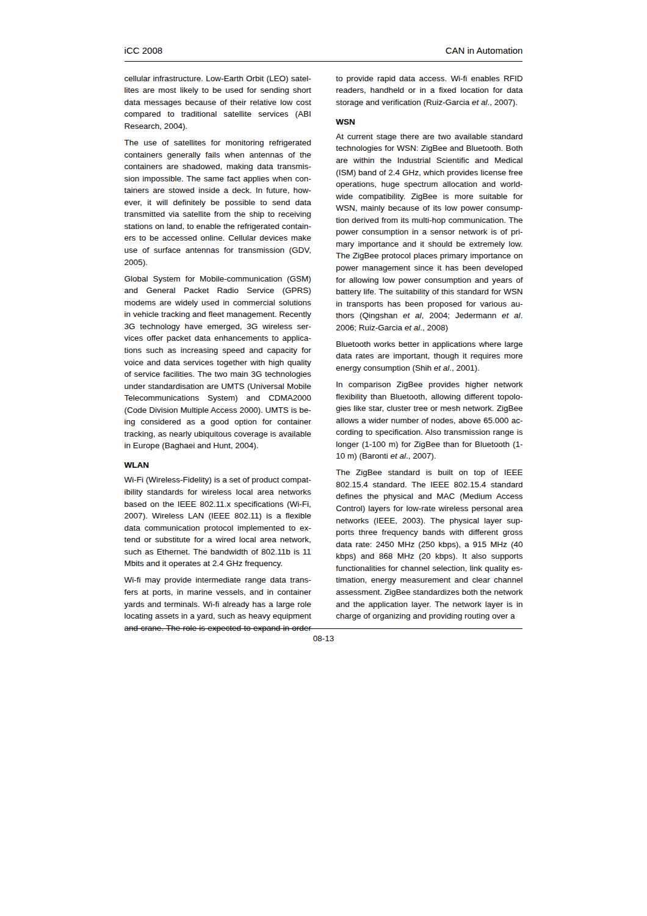iCC 2008
CAN in Automation
cellular infrastructure. Low-Earth Orbit (LEO) satellites are most likely to be used for sending short data messages because of their relative low cost compared to traditional satellite services (ABI Research, 2004).
The use of satellites for monitoring refrigerated containers generally fails when antennas of the containers are shadowed, making data transmission impossible. The same fact applies when containers are stowed inside a deck. In future, however, it will definitely be possible to send data transmitted via satellite from the ship to receiving stations on land, to enable the refrigerated containers to be accessed online. Cellular devices make use of surface antennas for transmission (GDV, 2005).
Global System for Mobile-communication (GSM) and General Packet Radio Service (GPRS) modems are widely used in commercial solutions in vehicle tracking and fleet management. Recently 3G technology have emerged, 3G wireless services offer packet data enhancements to applications such as increasing speed and capacity for voice and data services together with high quality of service facilities. The two main 3G technologies under standardisation are UMTS (Universal Mobile Telecommunications System) and CDMA2000 (Code Division Multiple Access 2000). UMTS is being considered as a good option for container tracking, as nearly ubiquitous coverage is available in Europe (Baghaei and Hunt, 2004).
WLAN
Wi-Fi (Wireless-Fidelity) is a set of product compatibility standards for wireless local area networks based on the IEEE 802.11.x specifications (Wi-Fi, 2007). Wireless LAN (IEEE 802.11) is a flexible data communication protocol implemented to extend or substitute for a wired local area network, such as Ethernet. The bandwidth of 802.11b is 11 Mbits and it operates at 2.4 GHz frequency.
Wi-fi may provide intermediate range data transfers at ports, in marine vessels, and in container yards and terminals. Wi-fi already has a large role locating assets in a yard, such as heavy equipment and crane. The role is expected to expand in order to provide rapid data access. Wi-fi enables RFID readers, handheld or in a fixed location for data storage and verification (Ruiz-Garcia et al., 2007).
WSN
At current stage there are two available standard technologies for WSN: ZigBee and Bluetooth. Both are within the Industrial Scientific and Medical (ISM) band of 2.4 GHz, which provides license free operations, huge spectrum allocation and worldwide compatibility. ZigBee is more suitable for WSN, mainly because of its low power consumption derived from its multi-hop communication. The power consumption in a sensor network is of primary importance and it should be extremely low. The ZigBee protocol places primary importance on power management since it has been developed for allowing low power consumption and years of battery life. The suitability of this standard for WSN in transports has been proposed for various authors (Qingshan et al, 2004; Jedermann et al. 2006; Ruiz-Garcia et al., 2008)
Bluetooth works better in applications where large data rates are important, though it requires more energy consumption (Shih et al., 2001).
In comparison ZigBee provides higher network flexibility than Bluetooth, allowing different topologies like star, cluster tree or mesh network. ZigBee allows a wider number of nodes, above 65.000 according to specification. Also transmission range is longer (1-100 m) for ZigBee than for Bluetooth (1-10 m) (Baronti et al., 2007).
The ZigBee standard is built on top of IEEE 802.15.4 standard. The IEEE 802.15.4 standard defines the physical and MAC (Medium Access Control) layers for low-rate wireless personal area networks (IEEE, 2003). The physical layer supports three frequency bands with different gross data rate: 2450 MHz (250 kbps), a 915 MHz (40 kbps) and 868 MHz (20 kbps). It also supports functionalities for channel selection, link quality estimation, energy measurement and clear channel assessment. ZigBee standardizes both the network and the application layer. The network layer is in charge of organizing and providing routing over a
08-13